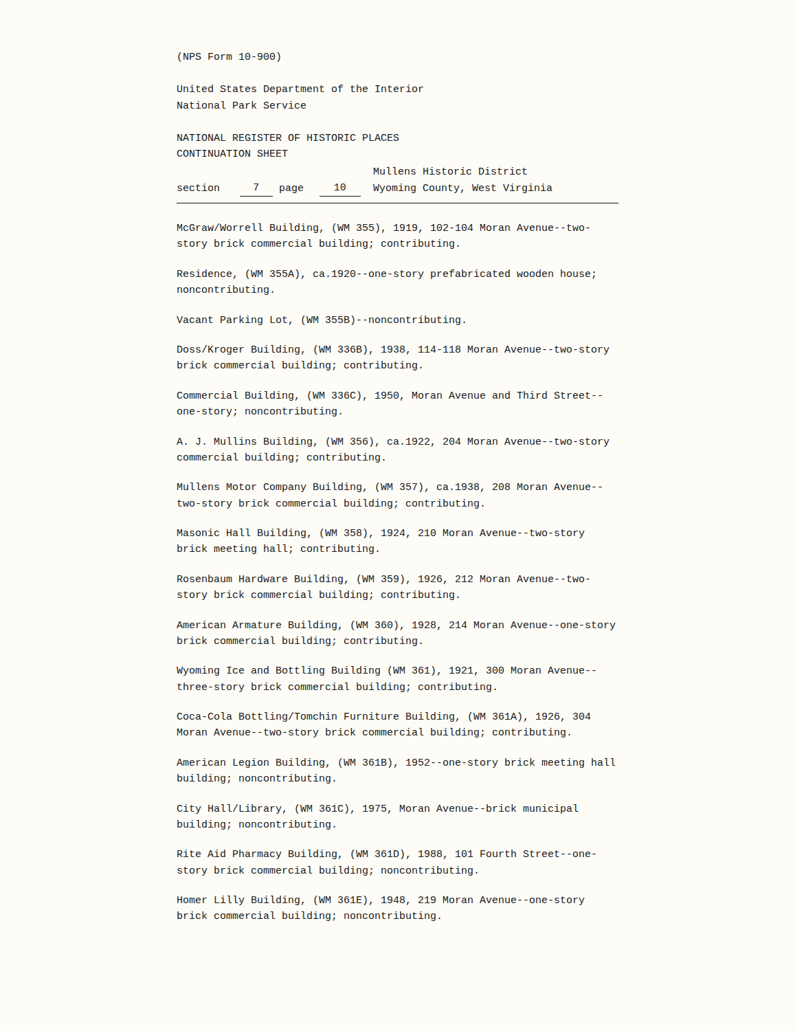(NPS Form 10-900)
United States Department of the Interior
National Park Service
NATIONAL REGISTER OF HISTORIC PLACES
CONTINUATION SHEET
| section | 7 | page | 10 | Mullens Historic District Wyoming County, West Virginia |
McGraw/Worrell Building, (WM 355), 1919, 102-104 Moran Avenue--two-story brick commercial building; contributing.
Residence, (WM 355A), ca.1920--one-story prefabricated wooden house; noncontributing.
Vacant Parking Lot, (WM 355B)--noncontributing.
Doss/Kroger Building, (WM 336B), 1938, 114-118 Moran Avenue--two-story brick commercial building; contributing.
Commercial Building, (WM 336C), 1950, Moran Avenue and Third Street--one-story; noncontributing.
A. J. Mullins Building, (WM 356), ca.1922, 204 Moran Avenue--two-story commercial building; contributing.
Mullens Motor Company Building, (WM 357), ca.1938, 208 Moran Avenue--two-story brick commercial building; contributing.
Masonic Hall Building, (WM 358), 1924, 210 Moran Avenue--two-story brick meeting hall; contributing.
Rosenbaum Hardware Building, (WM 359), 1926, 212 Moran Avenue--two-story brick commercial building; contributing.
American Armature Building, (WM 360), 1928, 214 Moran Avenue--one-story brick commercial building; contributing.
Wyoming Ice and Bottling Building (WM 361), 1921, 300 Moran Avenue--three-story brick commercial building; contributing.
Coca-Cola Bottling/Tomchin Furniture Building, (WM 361A), 1926, 304 Moran Avenue--two-story brick commercial building; contributing.
American Legion Building, (WM 361B), 1952--one-story brick meeting hall building; noncontributing.
City Hall/Library, (WM 361C), 1975, Moran Avenue--brick municipal building; noncontributing.
Rite Aid Pharmacy Building, (WM 361D), 1988, 101 Fourth Street--one-story brick commercial building; noncontributing.
Homer Lilly Building, (WM 361E), 1948, 219 Moran Avenue--one-story brick commercial building; noncontributing.